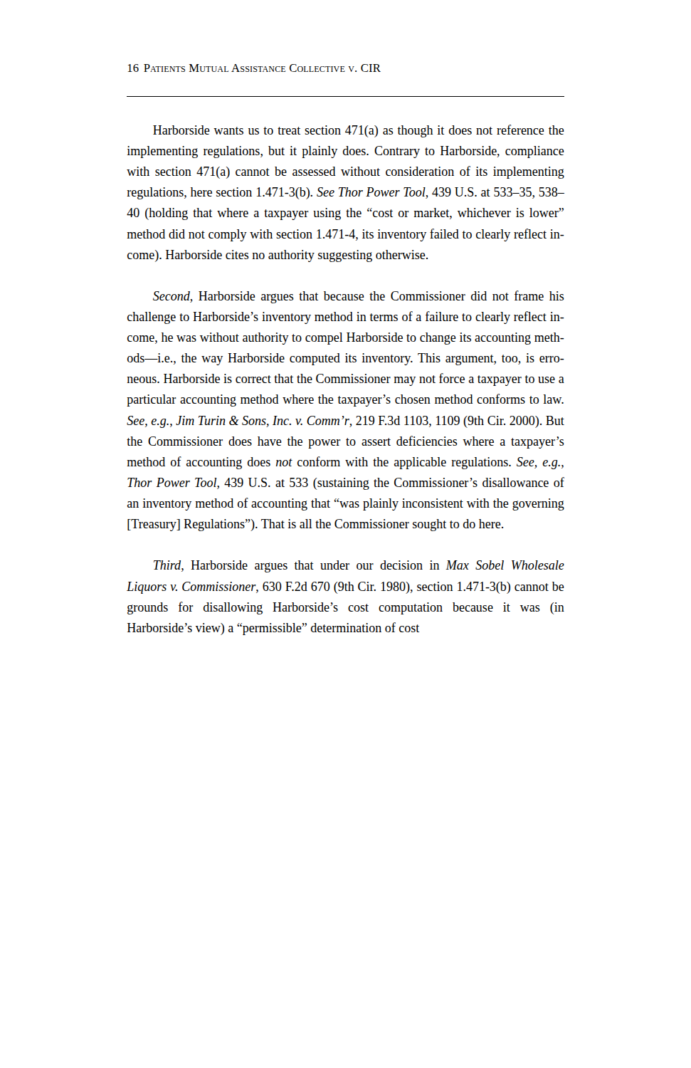16 Patients Mutual Assistance Collective v. CIR
Harborside wants us to treat section 471(a) as though it does not reference the implementing regulations, but it plainly does. Contrary to Harborside, compliance with section 471(a) cannot be assessed without consideration of its implementing regulations, here section 1.471-3(b). See Thor Power Tool, 439 U.S. at 533–35, 538–40 (holding that where a taxpayer using the “cost or market, whichever is lower” method did not comply with section 1.471-4, its inventory failed to clearly reflect income). Harborside cites no authority suggesting otherwise.
Second, Harborside argues that because the Commissioner did not frame his challenge to Harborside’s inventory method in terms of a failure to clearly reflect income, he was without authority to compel Harborside to change its accounting methods—i.e., the way Harborside computed its inventory. This argument, too, is erroneous. Harborside is correct that the Commissioner may not force a taxpayer to use a particular accounting method where the taxpayer’s chosen method conforms to law. See, e.g., Jim Turin & Sons, Inc. v. Comm’r, 219 F.3d 1103, 1109 (9th Cir. 2000). But the Commissioner does have the power to assert deficiencies where a taxpayer’s method of accounting does not conform with the applicable regulations. See, e.g., Thor Power Tool, 439 U.S. at 533 (sustaining the Commissioner’s disallowance of an inventory method of accounting that “was plainly inconsistent with the governing [Treasury] Regulations”). That is all the Commissioner sought to do here.
Third, Harborside argues that under our decision in Max Sobel Wholesale Liquors v. Commissioner, 630 F.2d 670 (9th Cir. 1980), section 1.471-3(b) cannot be grounds for disallowing Harborside’s cost computation because it was (in Harborside’s view) a “permissible” determination of cost